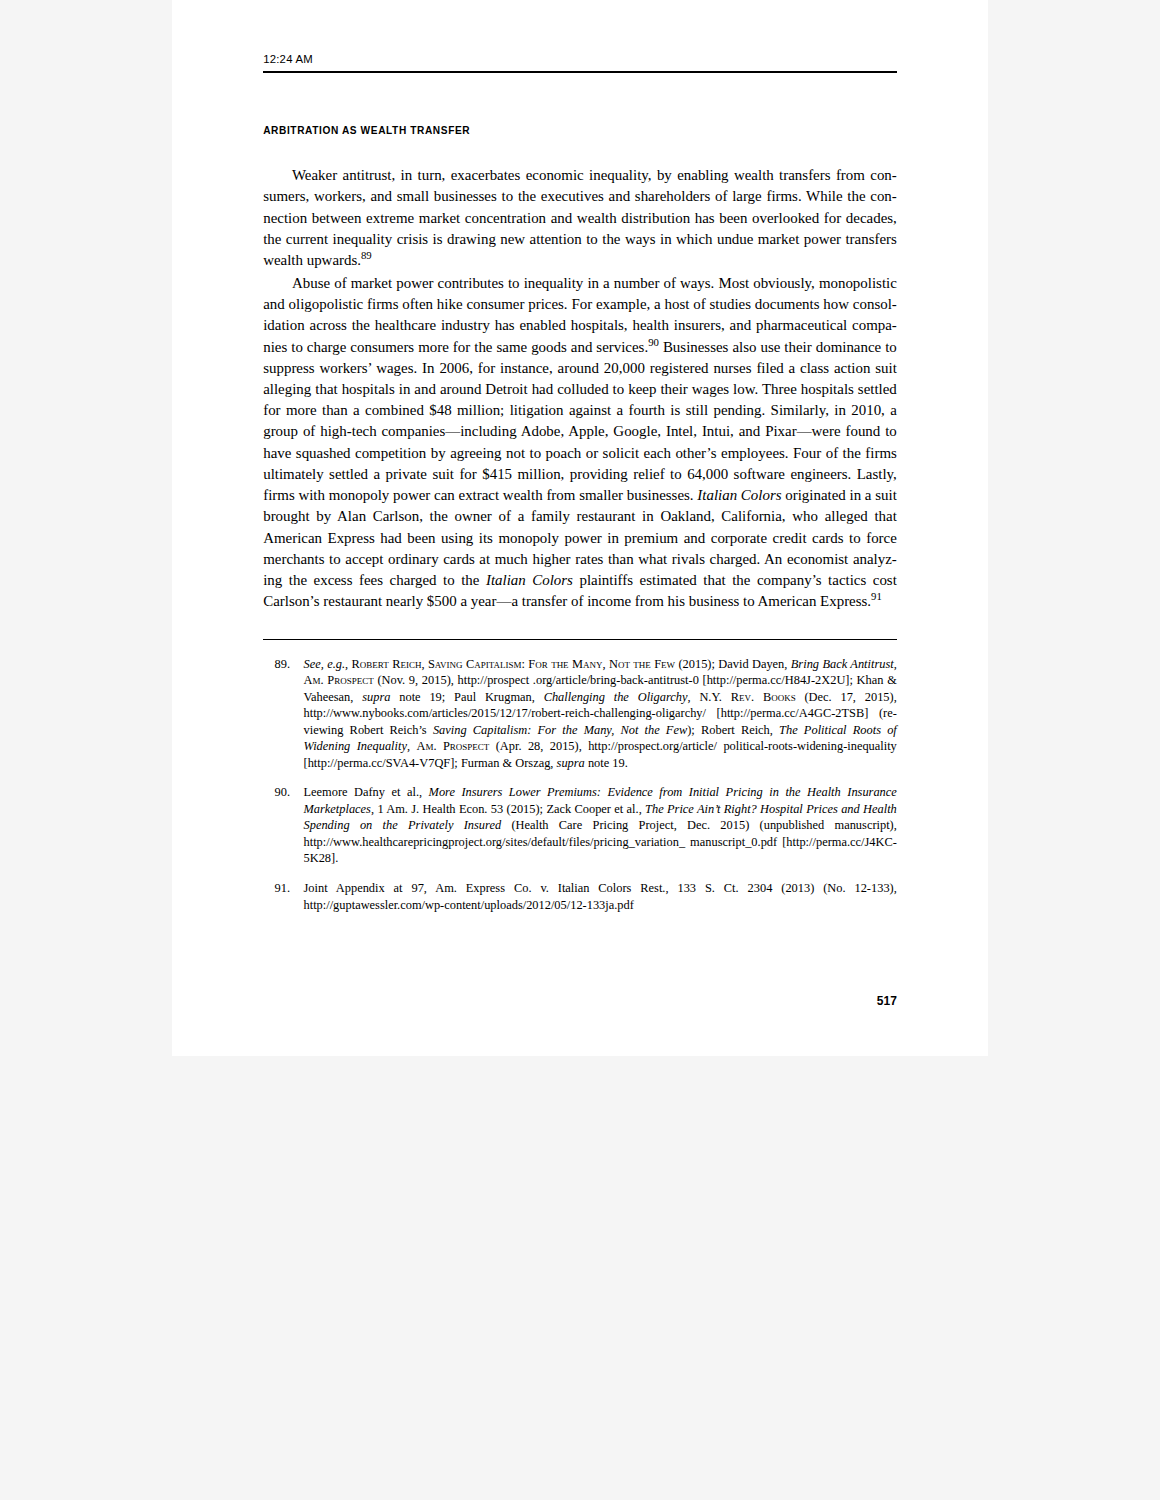12:24 AM
ARBITRATION AS WEALTH TRANSFER
Weaker antitrust, in turn, exacerbates economic inequality, by enabling wealth transfers from consumers, workers, and small businesses to the executives and shareholders of large firms. While the connection between extreme market concentration and wealth distribution has been overlooked for decades, the current inequality crisis is drawing new attention to the ways in which undue market power transfers wealth upwards.89
Abuse of market power contributes to inequality in a number of ways. Most obviously, monopolistic and oligopolistic firms often hike consumer prices. For example, a host of studies documents how consolidation across the healthcare industry has enabled hospitals, health insurers, and pharmaceutical companies to charge consumers more for the same goods and services.90 Businesses also use their dominance to suppress workers’ wages. In 2006, for instance, around 20,000 registered nurses filed a class action suit alleging that hospitals in and around Detroit had colluded to keep their wages low. Three hospitals settled for more than a combined $48 million; litigation against a fourth is still pending. Similarly, in 2010, a group of high-tech companies—including Adobe, Apple, Google, Intel, Intui, and Pixar—were found to have squashed competition by agreeing not to poach or solicit each other’s employees. Four of the firms ultimately settled a private suit for $415 million, providing relief to 64,000 software engineers. Lastly, firms with monopoly power can extract wealth from smaller businesses. Italian Colors originated in a suit brought by Alan Carlson, the owner of a family restaurant in Oakland, California, who alleged that American Express had been using its monopoly power in premium and corporate credit cards to force merchants to accept ordinary cards at much higher rates than what rivals charged. An economist analyzing the excess fees charged to the Italian Colors plaintiffs estimated that the company’s tactics cost Carlson’s restaurant nearly $500 a year—a transfer of income from his business to American Express.91
89. See, e.g., Robert Reich, Saving Capitalism: For the Many, Not the Few (2015); David Dayen, Bring Back Antitrust, Am. Prospect (Nov. 9, 2015), http://prospect .org/article/bring-back-antitrust-0 [http://perma.cc/H84J-2X2U]; Khan & Vaheesan, supra note 19; Paul Krugman, Challenging the Oligarchy, N.Y. Rev. Books (Dec. 17, 2015), http://www.nybooks.com/articles/2015/12/17/robert-reich-challenging-oligarchy/ [http://perma.cc/A4GC-2TSB] (reviewing Robert Reich’s Saving Capitalism: For the Many, Not the Few); Robert Reich, The Political Roots of Widening Inequality, Am. Prospect (Apr. 28, 2015), http://prospect.org/article/ political-roots-widening-inequality [http://perma.cc/SVA4-V7QF]; Furman & Orszag, supra note 19.
90. Leemore Dafny et al., More Insurers Lower Premiums: Evidence from Initial Pricing in the Health Insurance Marketplaces, 1 Am. J. Health Econ. 53 (2015); Zack Cooper et al., The Price Ain’t Right? Hospital Prices and Health Spending on the Privately Insured (Health Care Pricing Project, Dec. 2015) (unpublished manuscript), http://www.healthcarepricingproject.org/sites/default/files/pricing_variation_ manuscript_0.pdf [http://perma.cc/J4KC-5K28].
91. Joint Appendix at 97, Am. Express Co. v. Italian Colors Rest., 133 S. Ct. 2304 (2013) (No. 12-133), http://guptawessler.com/wp-content/uploads/2012/05/12-133ja.pdf
517